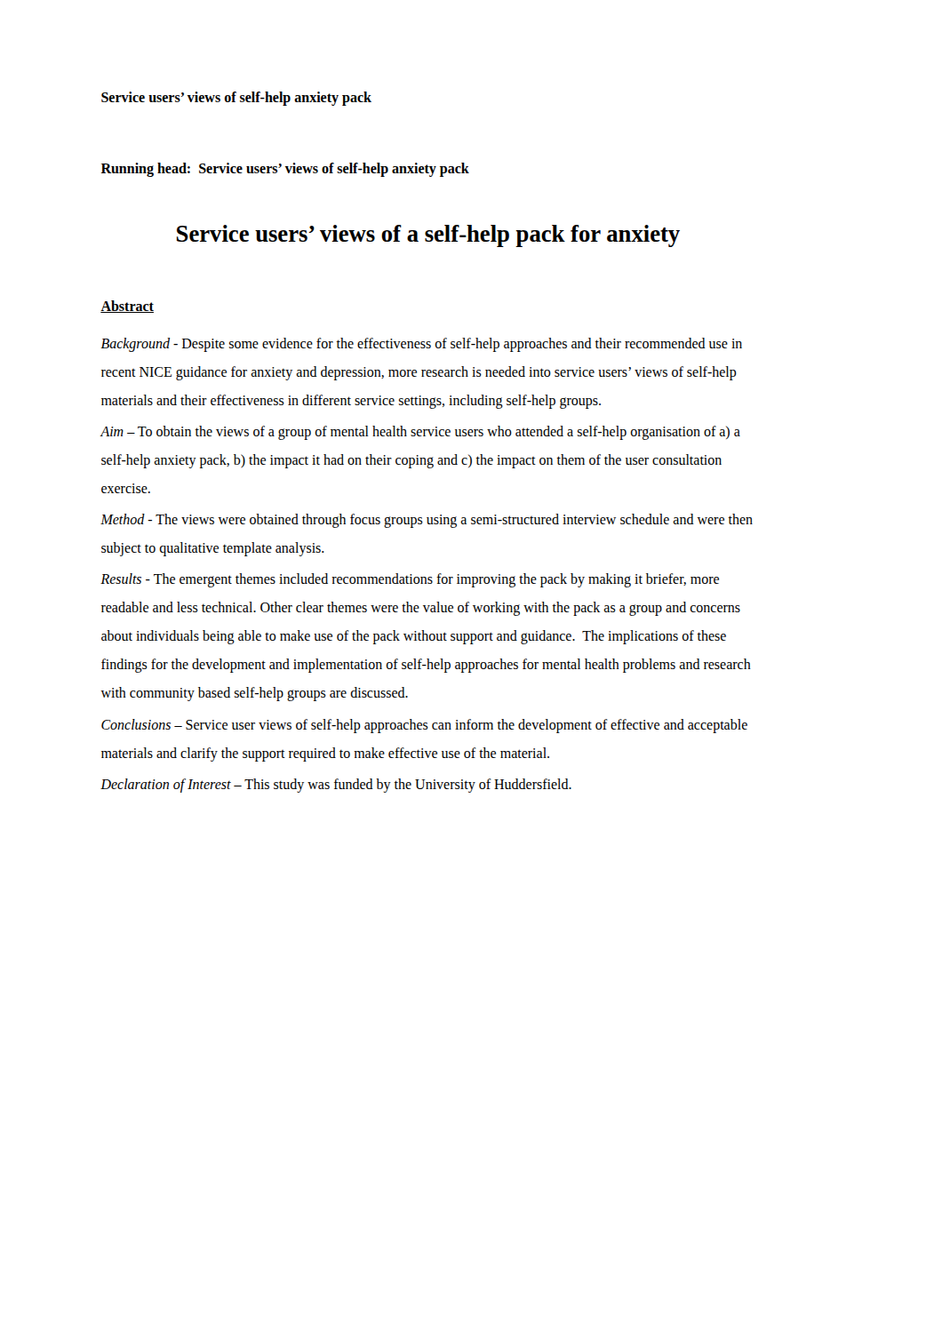Service users’ views of self-help anxiety pack
Running head: Service users’ views of self-help anxiety pack
Service users’ views of a self-help pack for anxiety
Abstract
Background - Despite some evidence for the effectiveness of self-help approaches and their recommended use in recent NICE guidance for anxiety and depression, more research is needed into service users’ views of self-help materials and their effectiveness in different service settings, including self-help groups.
Aim – To obtain the views of a group of mental health service users who attended a self-help organisation of a) a self-help anxiety pack, b) the impact it had on their coping and c) the impact on them of the user consultation exercise.
Method - The views were obtained through focus groups using a semi-structured interview schedule and were then subject to qualitative template analysis.
Results - The emergent themes included recommendations for improving the pack by making it briefer, more readable and less technical. Other clear themes were the value of working with the pack as a group and concerns about individuals being able to make use of the pack without support and guidance. The implications of these findings for the development and implementation of self-help approaches for mental health problems and research with community based self-help groups are discussed.
Conclusions – Service user views of self-help approaches can inform the development of effective and acceptable materials and clarify the support required to make effective use of the material.
Declaration of Interest – This study was funded by the University of Huddersfield.